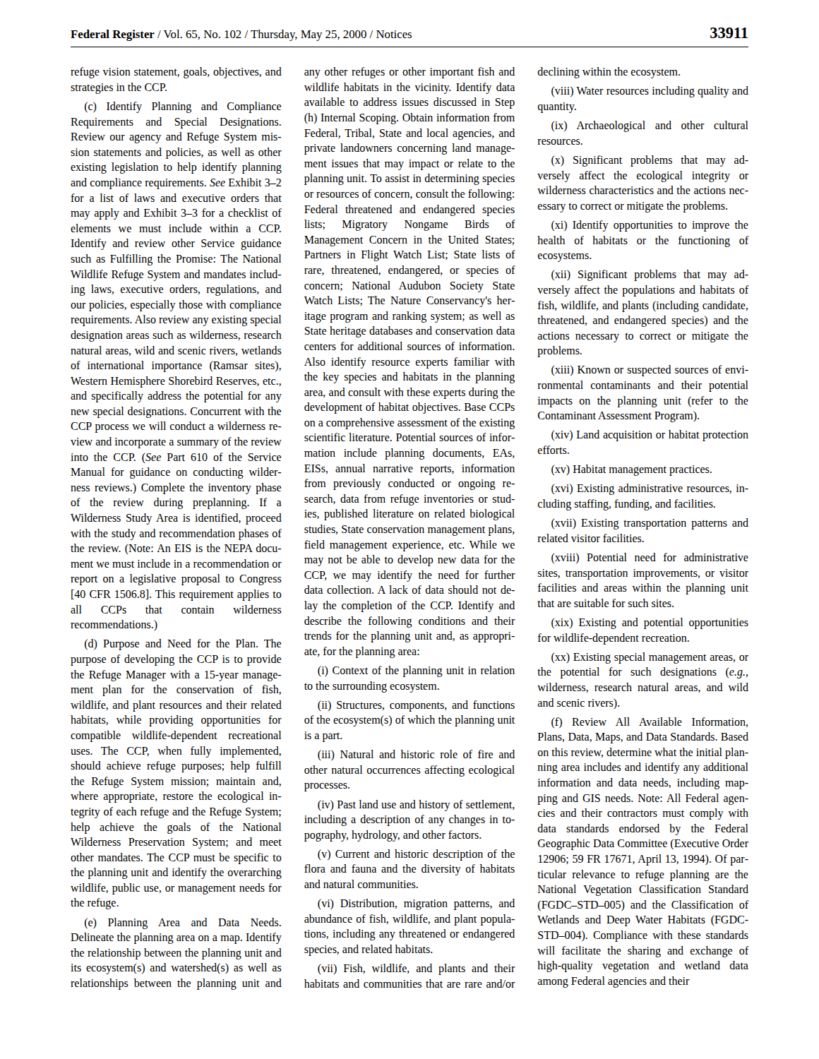Federal Register / Vol. 65, No. 102 / Thursday, May 25, 2000 / Notices
33911
refuge vision statement, goals, objectives, and strategies in the CCP.
(c) Identify Planning and Compliance Requirements and Special Designations. Review our agency and Refuge System mission statements and policies, as well as other existing legislation to help identify planning and compliance requirements. See Exhibit 3–2 for a list of laws and executive orders that may apply and Exhibit 3–3 for a checklist of elements we must include within a CCP. Identify and review other Service guidance such as Fulfilling the Promise: The National Wildlife Refuge System and mandates including laws, executive orders, regulations, and our policies, especially those with compliance requirements. Also review any existing special designation areas such as wilderness, research natural areas, wild and scenic rivers, wetlands of international importance (Ramsar sites), Western Hemisphere Shorebird Reserves, etc., and specifically address the potential for any new special designations. Concurrent with the CCP process we will conduct a wilderness review and incorporate a summary of the review into the CCP. (See Part 610 of the Service Manual for guidance on conducting wilderness reviews.) Complete the inventory phase of the review during preplanning. If a Wilderness Study Area is identified, proceed with the study and recommendation phases of the review. (Note: An EIS is the NEPA document we must include in a recommendation or report on a legislative proposal to Congress [40 CFR 1506.8]. This requirement applies to all CCPs that contain wilderness recommendations.)
(d) Purpose and Need for the Plan. The purpose of developing the CCP is to provide the Refuge Manager with a 15-year management plan for the conservation of fish, wildlife, and plant resources and their related habitats, while providing opportunities for compatible wildlife-dependent recreational uses. The CCP, when fully implemented, should achieve refuge purposes; help fulfill the Refuge System mission; maintain and, where appropriate, restore the ecological integrity of each refuge and the Refuge System; help achieve the goals of the National Wilderness Preservation System; and meet other mandates. The CCP must be specific to the planning unit and identify the overarching wildlife, public use, or management needs for the refuge.
(e) Planning Area and Data Needs. Delineate the planning area on a map. Identify the relationship between the planning unit and its ecosystem(s) and watershed(s) as well as relationships between the planning unit and any other refuges or other important fish and wildlife habitats in the vicinity. Identify data available to address issues discussed in Step (h) Internal Scoping. Obtain information from Federal, Tribal, State and local agencies, and private landowners concerning land management issues that may impact or relate to the planning unit. To assist in determining species or resources of concern, consult the following: Federal threatened and endangered species lists; Migratory Nongame Birds of Management Concern in the United States; Partners in Flight Watch List; State lists of rare, threatened, endangered, or species of concern; National Audubon Society State Watch Lists; The Nature Conservancy's heritage program and ranking system; as well as State heritage databases and conservation data centers for additional sources of information. Also identify resource experts familiar with the key species and habitats in the planning area, and consult with these experts during the development of habitat objectives. Base CCPs on a comprehensive assessment of the existing scientific literature. Potential sources of information include planning documents, EAs, EISs, annual narrative reports, information from previously conducted or ongoing research, data from refuge inventories or studies, published literature on related biological studies, State conservation management plans, field management experience, etc. While we may not be able to develop new data for the CCP, we may identify the need for further data collection. A lack of data should not delay the completion of the CCP. Identify and describe the following conditions and their trends for the planning unit and, as appropriate, for the planning area:
(i) Context of the planning unit in relation to the surrounding ecosystem.
(ii) Structures, components, and functions of the ecosystem(s) of which the planning unit is a part.
(iii) Natural and historic role of fire and other natural occurrences affecting ecological processes.
(iv) Past land use and history of settlement, including a description of any changes in topography, hydrology, and other factors.
(v) Current and historic description of the flora and fauna and the diversity of habitats and natural communities.
(vi) Distribution, migration patterns, and abundance of fish, wildlife, and plant populations, including any threatened or endangered species, and related habitats.
(vii) Fish, wildlife, and plants and their habitats and communities that are rare and/or declining within the ecosystem.
(viii) Water resources including quality and quantity.
(ix) Archaeological and other cultural resources.
(x) Significant problems that may adversely affect the ecological integrity or wilderness characteristics and the actions necessary to correct or mitigate the problems.
(xi) Identify opportunities to improve the health of habitats or the functioning of ecosystems.
(xii) Significant problems that may adversely affect the populations and habitats of fish, wildlife, and plants (including candidate, threatened, and endangered species) and the actions necessary to correct or mitigate the problems.
(xiii) Known or suspected sources of environmental contaminants and their potential impacts on the planning unit (refer to the Contaminant Assessment Program).
(xiv) Land acquisition or habitat protection efforts.
(xv) Habitat management practices.
(xvi) Existing administrative resources, including staffing, funding, and facilities.
(xvii) Existing transportation patterns and related visitor facilities.
(xviii) Potential need for administrative sites, transportation improvements, or visitor facilities and areas within the planning unit that are suitable for such sites.
(xix) Existing and potential opportunities for wildlife-dependent recreation.
(xx) Existing special management areas, or the potential for such designations (e.g., wilderness, research natural areas, and wild and scenic rivers).
(f) Review All Available Information, Plans, Data, Maps, and Data Standards. Based on this review, determine what the initial planning area includes and identify any additional information and data needs, including mapping and GIS needs. Note: All Federal agencies and their contractors must comply with data standards endorsed by the Federal Geographic Data Committee (Executive Order 12906; 59 FR 17671, April 13, 1994). Of particular relevance to refuge planning are the National Vegetation Classification Standard (FGDC–STD–005) and the Classification of Wetlands and Deep Water Habitats (FGDC-STD–004). Compliance with these standards will facilitate the sharing and exchange of high-quality vegetation and wetland data among Federal agencies and their